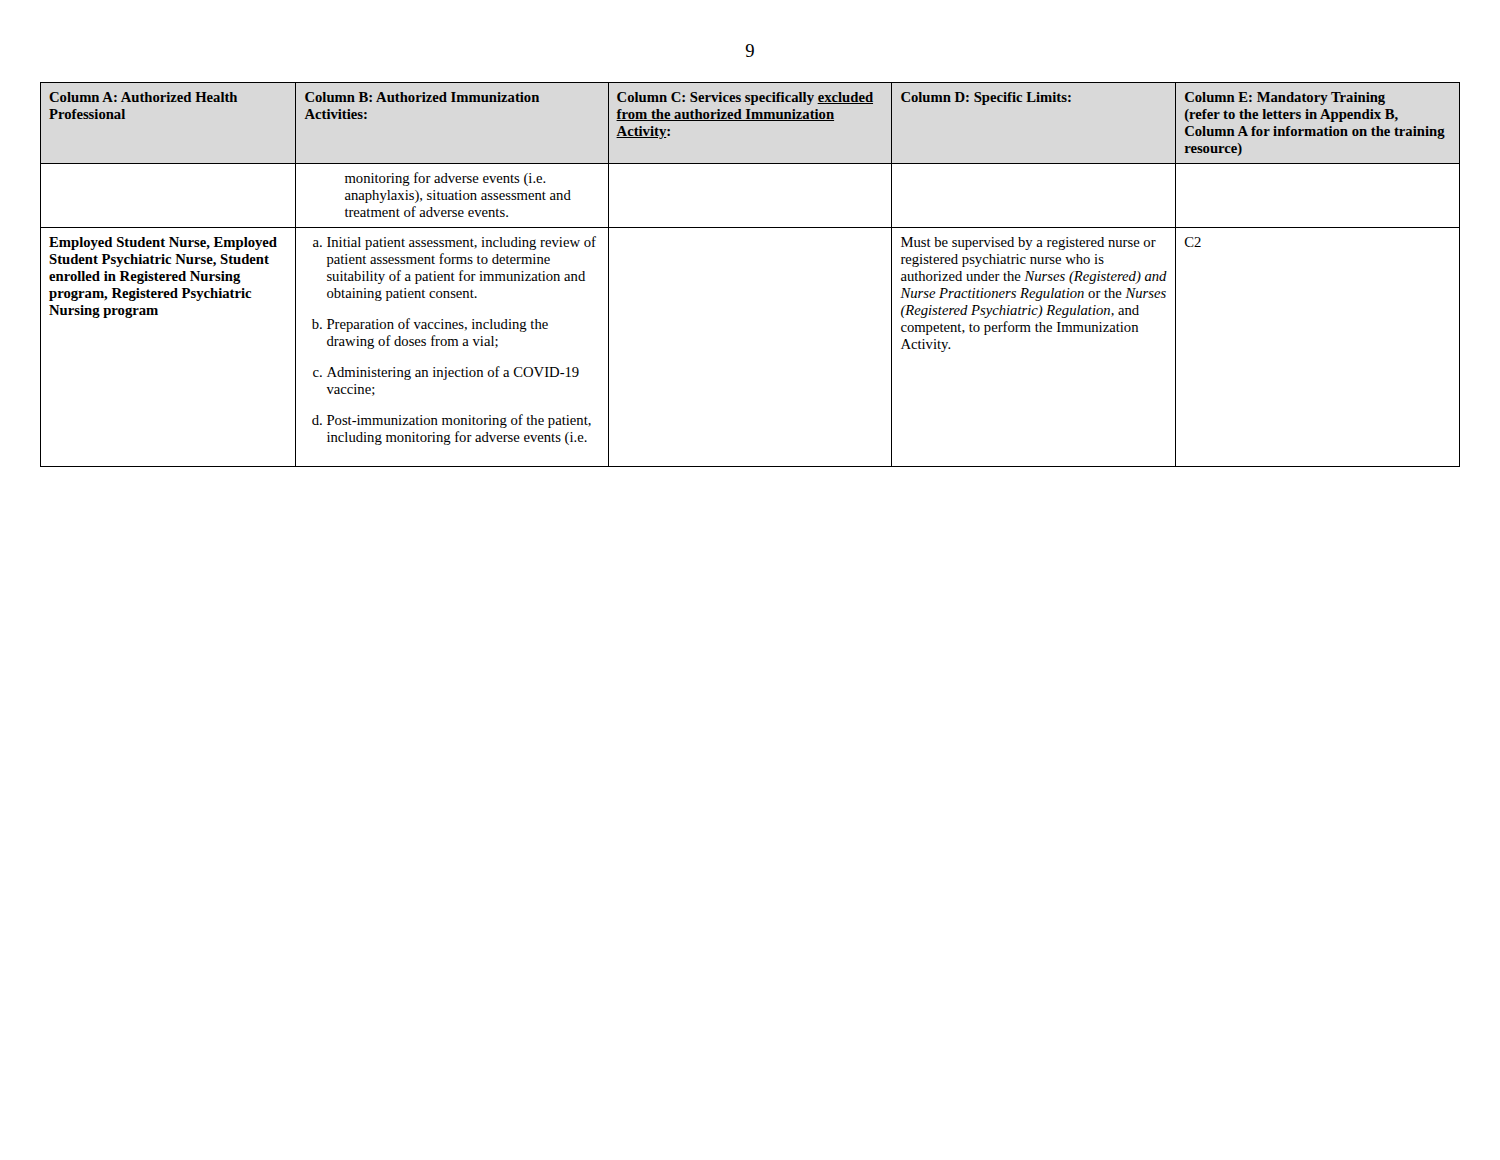9
| Column A: Authorized Health Professional | Column B: Authorized Immunization Activities: | Column C: Services specifically excluded from the authorized Immunization Activity : | Column D: Specific Limits: | Column E: Mandatory Training (refer to the letters in Appendix B, Column A for information on the training resource) |
| --- | --- | --- | --- | --- |
| | monitoring for adverse events (i.e. anaphylaxis), situation assessment and treatment of adverse events. | | | |
| Employed Student Nurse, Employed Student Psychiatric Nurse, Student enrolled in Registered Nursing program, Registered Psychiatric Nursing program | Initial patient assessment, including review of patient assessment forms to determine suitability of a patient for immunization and obtaining patient consent. Preparation of vaccines, including the drawing of doses from a vial; Administering an injection of a COVID-19 vaccine; Post-immunization monitoring of the patient, including monitoring for adverse events (i.e. | | Must be supervised by a registered nurse or registered psychiatric nurse who is authorized under the Nurses (Registered) and Nurse Practitioners Regulation or the Nurses (Registered Psychiatric) Regulation, and competent, to perform the Immunization Activity. | C2 |